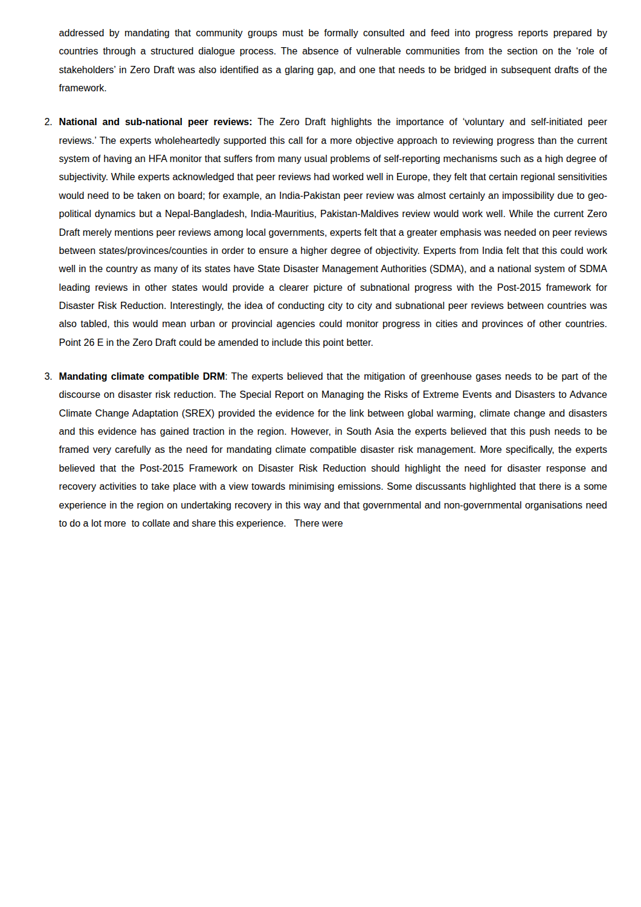addressed by mandating that community groups must be formally consulted and feed into progress reports prepared by countries through a structured dialogue process. The absence of vulnerable communities from the section on the ‘role of stakeholders’ in Zero Draft was also identified as a glaring gap, and one that needs to be bridged in subsequent drafts of the framework.
National and sub-national peer reviews: The Zero Draft highlights the importance of ‘voluntary and self-initiated peer reviews.’ The experts wholeheartedly supported this call for a more objective approach to reviewing progress than the current system of having an HFA monitor that suffers from many usual problems of self-reporting mechanisms such as a high degree of subjectivity. While experts acknowledged that peer reviews had worked well in Europe, they felt that certain regional sensitivities would need to be taken on board; for example, an India-Pakistan peer review was almost certainly an impossibility due to geo-political dynamics but a Nepal-Bangladesh, India-Mauritius, Pakistan-Maldives review would work well. While the current Zero Draft merely mentions peer reviews among local governments, experts felt that a greater emphasis was needed on peer reviews between states/provinces/counties in order to ensure a higher degree of objectivity. Experts from India felt that this could work well in the country as many of its states have State Disaster Management Authorities (SDMA), and a national system of SDMA leading reviews in other states would provide a clearer picture of subnational progress with the Post-2015 framework for Disaster Risk Reduction. Interestingly, the idea of conducting city to city and subnational peer reviews between countries was also tabled, this would mean urban or provincial agencies could monitor progress in cities and provinces of other countries. Point 26 E in the Zero Draft could be amended to include this point better.
Mandating climate compatible DRM: The experts believed that the mitigation of greenhouse gases needs to be part of the discourse on disaster risk reduction. The Special Report on Managing the Risks of Extreme Events and Disasters to Advance Climate Change Adaptation (SREX) provided the evidence for the link between global warming, climate change and disasters and this evidence has gained traction in the region. However, in South Asia the experts believed that this push needs to be framed very carefully as the need for mandating climate compatible disaster risk management. More specifically, the experts believed that the Post-2015 Framework on Disaster Risk Reduction should highlight the need for disaster response and recovery activities to take place with a view towards minimising emissions. Some discussants highlighted that there is a some experience in the region on undertaking recovery in this way and that governmental and non-governmental organisations need to do a lot more to collate and share this experience. There were